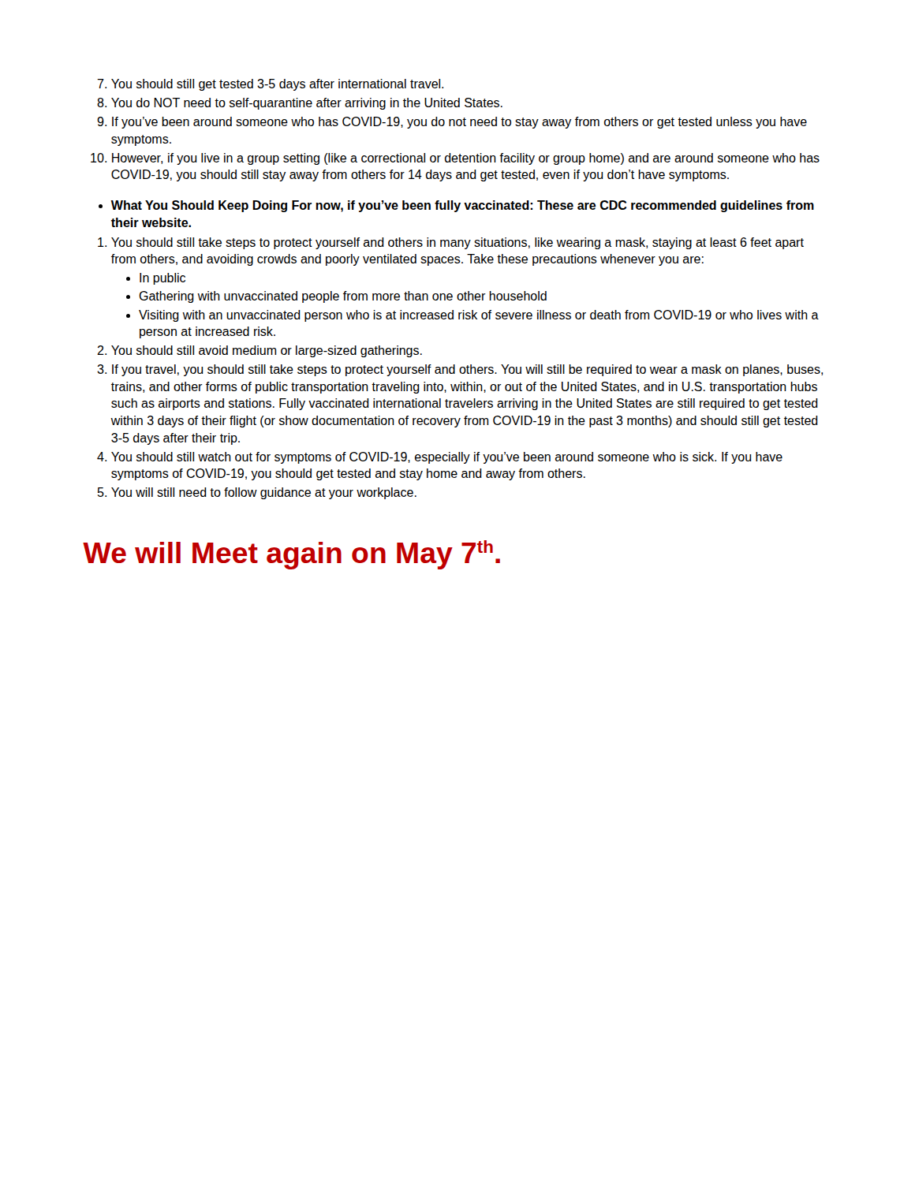You should still get tested 3-5 days after international travel.
You do NOT need to self-quarantine after arriving in the United States.
If you’ve been around someone who has COVID-19, you do not need to stay away from others or get tested unless you have symptoms.
However, if you live in a group setting (like a correctional or detention facility or group home) and are around someone who has COVID-19, you should still stay away from others for 14 days and get tested, even if you don’t have symptoms.
What You Should Keep Doing For now, if you’ve been fully vaccinated: These are CDC recommended guidelines from their website.
You should still take steps to protect yourself and others in many situations, like wearing a mask, staying at least 6 feet apart from others, and avoiding crowds and poorly ventilated spaces. Take these precautions whenever you are:
In public
Gathering with unvaccinated people from more than one other household
Visiting with an unvaccinated person who is at increased risk of severe illness or death from COVID-19 or who lives with a person at increased risk.
You should still avoid medium or large-sized gatherings.
If you travel, you should still take steps to protect yourself and others. You will still be required to wear a mask on planes, buses, trains, and other forms of public transportation traveling into, within, or out of the United States, and in U.S. transportation hubs such as airports and stations. Fully vaccinated international travelers arriving in the United States are still required to get tested within 3 days of their flight (or show documentation of recovery from COVID-19 in the past 3 months) and should still get tested 3-5 days after their trip.
You should still watch out for symptoms of COVID-19, especially if you’ve been around someone who is sick. If you have symptoms of COVID-19, you should get tested and stay home and away from others.
You will still need to follow guidance at your workplace.
We will Meet again on May 7th.